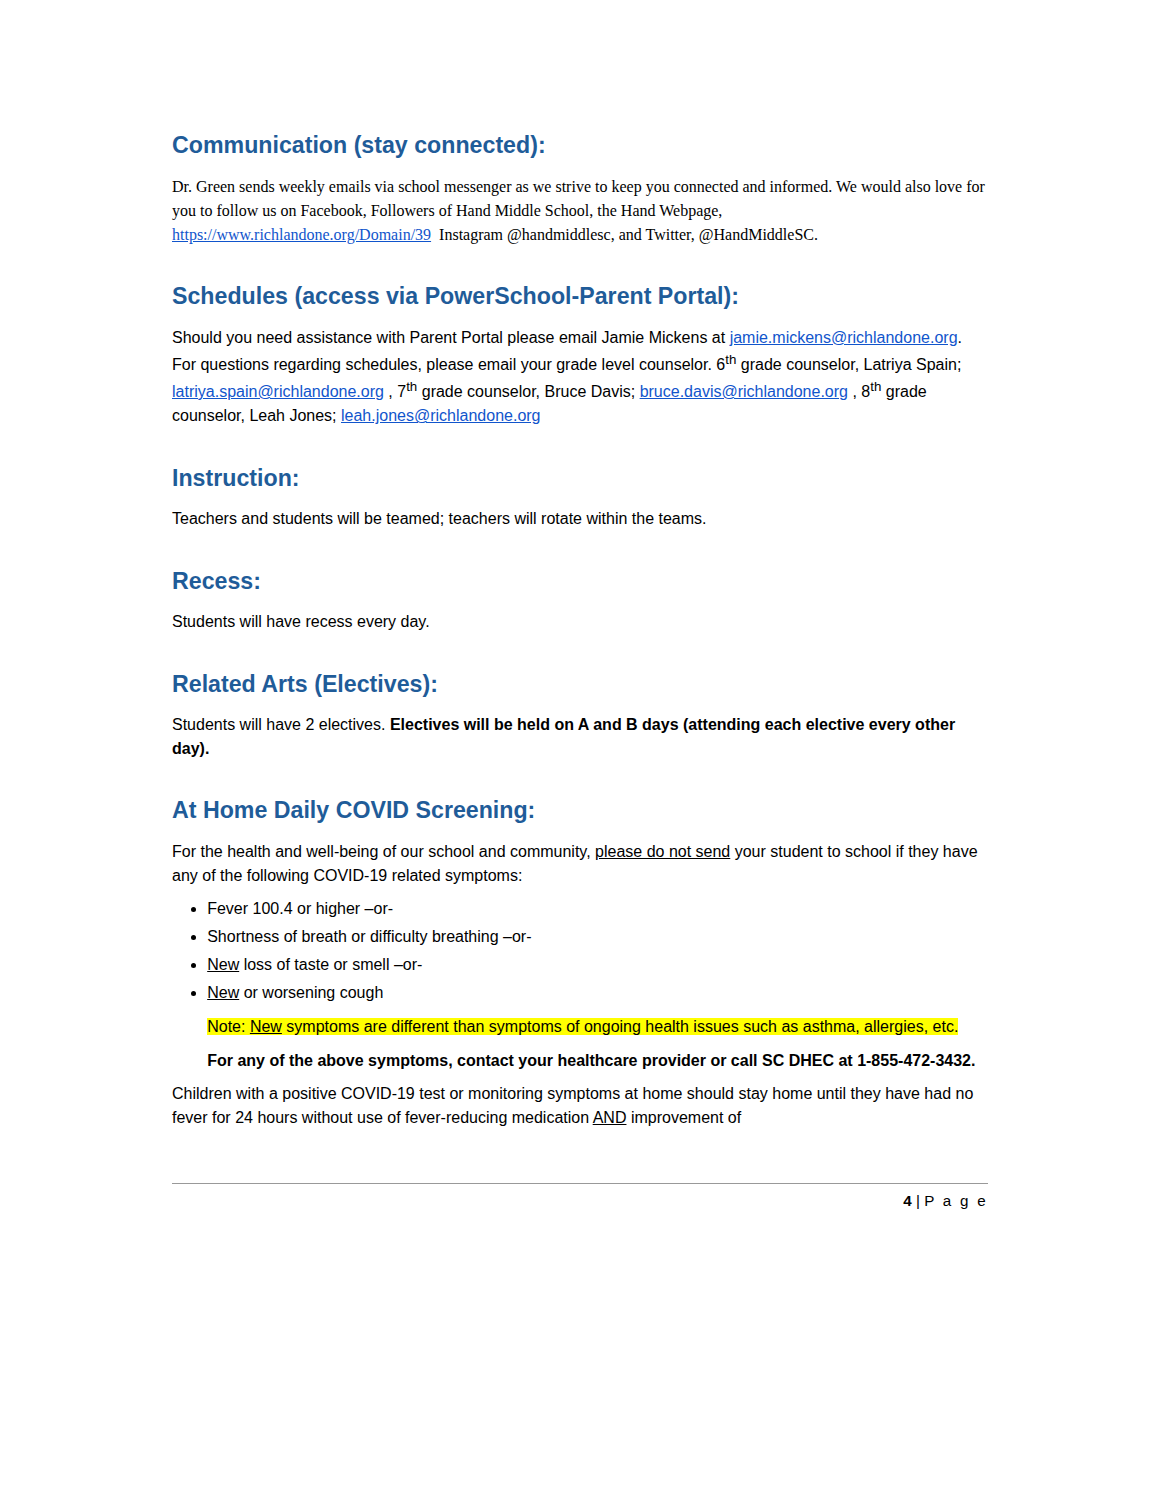Communication (stay connected):
Dr. Green sends weekly emails via school messenger as we strive to keep you connected and informed. We would also love for you to follow us on Facebook, Followers of Hand Middle School, the Hand Webpage, https://www.richlandone.org/Domain/39 Instagram @handmiddlesc, and Twitter, @HandMiddleSC.
Schedules (access via PowerSchool-Parent Portal):
Should you need assistance with Parent Portal please email Jamie Mickens at jamie.mickens@richlandone.org. For questions regarding schedules, please email your grade level counselor. 6th grade counselor, Latriya Spain; latriya.spain@richlandone.org , 7th grade counselor, Bruce Davis; bruce.davis@richlandone.org , 8th grade counselor, Leah Jones; leah.jones@richlandone.org
Instruction:
Teachers and students will be teamed; teachers will rotate within the teams.
Recess:
Students will have recess every day.
Related Arts (Electives):
Students will have 2 electives. Electives will be held on A and B days (attending each elective every other day).
At Home Daily COVID Screening:
For the health and well-being of our school and community, please do not send your student to school if they have any of the following COVID-19 related symptoms:
Fever 100.4 or higher –or-
Shortness of breath or difficulty breathing –or-
New loss of taste or smell –or-
New or worsening cough
Note: New symptoms are different than symptoms of ongoing health issues such as asthma, allergies, etc.
For any of the above symptoms, contact your healthcare provider or call SC DHEC at 1-855-472-3432.
Children with a positive COVID-19 test or monitoring symptoms at home should stay home until they have had no fever for 24 hours without use of fever-reducing medication AND improvement of
4 | P a g e